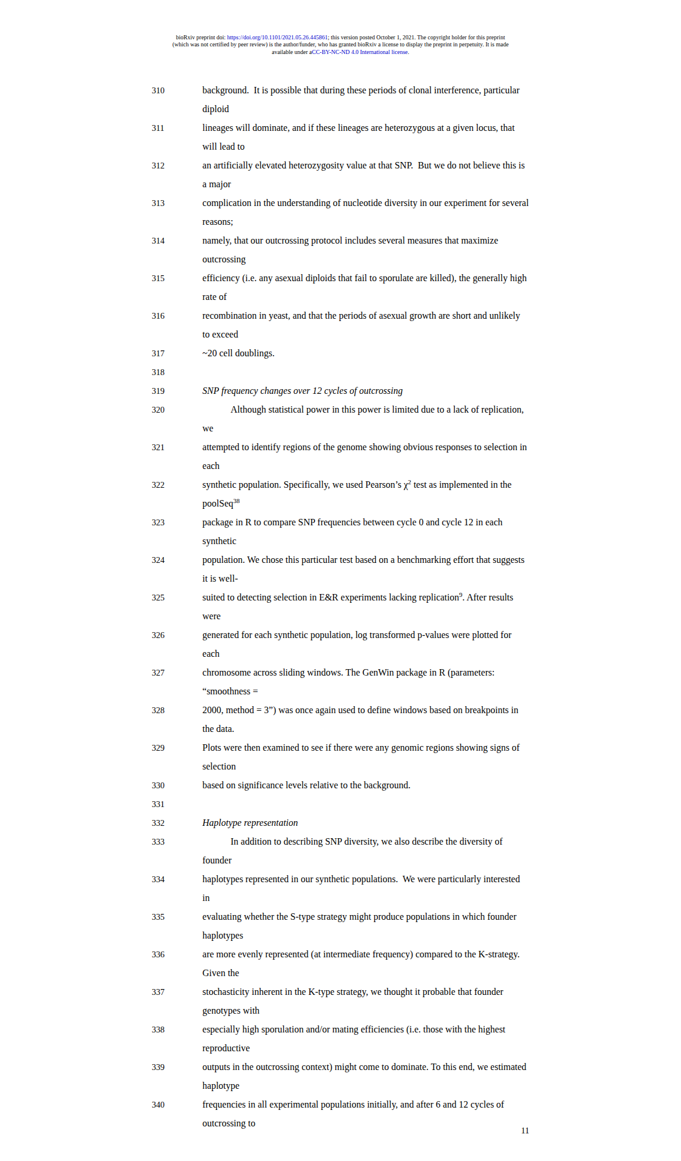bioRxiv preprint doi: https://doi.org/10.1101/2021.05.26.445861; this version posted October 1, 2021. The copyright holder for this preprint (which was not certified by peer review) is the author/funder, who has granted bioRxiv a license to display the preprint in perpetuity. It is made available under aCC-BY-NC-ND 4.0 International license.
310
background. It is possible that during these periods of clonal interference, particular diploid
311
lineages will dominate, and if these lineages are heterozygous at a given locus, that will lead to
312
an artificially elevated heterozygosity value at that SNP. But we do not believe this is a major
313
complication in the understanding of nucleotide diversity in our experiment for several reasons;
314
namely, that our outcrossing protocol includes several measures that maximize outcrossing
315
efficiency (i.e. any asexual diploids that fail to sporulate are killed), the generally high rate of
316
recombination in yeast, and that the periods of asexual growth are short and unlikely to exceed
317
~20 cell doublings.
318
319
SNP frequency changes over 12 cycles of outcrossing
320
Although statistical power in this power is limited due to a lack of replication, we
321
attempted to identify regions of the genome showing obvious responses to selection in each
322
synthetic population. Specifically, we used Pearson’s χ2 test as implemented in the poolSeq38
323
package in R to compare SNP frequencies between cycle 0 and cycle 12 in each synthetic
324
population. We chose this particular test based on a benchmarking effort that suggests it is well-
325
suited to detecting selection in E&R experiments lacking replication9. After results were
326
generated for each synthetic population, log transformed p-values were plotted for each
327
chromosome across sliding windows. The GenWin package in R (parameters: “smoothness =
328
2000, method = 3”) was once again used to define windows based on breakpoints in the data.
329
Plots were then examined to see if there were any genomic regions showing signs of selection
330
based on significance levels relative to the background.
331
332
Haplotype representation
333
In addition to describing SNP diversity, we also describe the diversity of founder
334
haplotypes represented in our synthetic populations. We were particularly interested in
335
evaluating whether the S-type strategy might produce populations in which founder haplotypes
336
are more evenly represented (at intermediate frequency) compared to the K-strategy. Given the
337
stochasticity inherent in the K-type strategy, we thought it probable that founder genotypes with
338
especially high sporulation and/or mating efficiencies (i.e. those with the highest reproductive
339
outputs in the outcrossing context) might come to dominate. To this end, we estimated haplotype
340
frequencies in all experimental populations initially, and after 6 and 12 cycles of outcrossing to
11